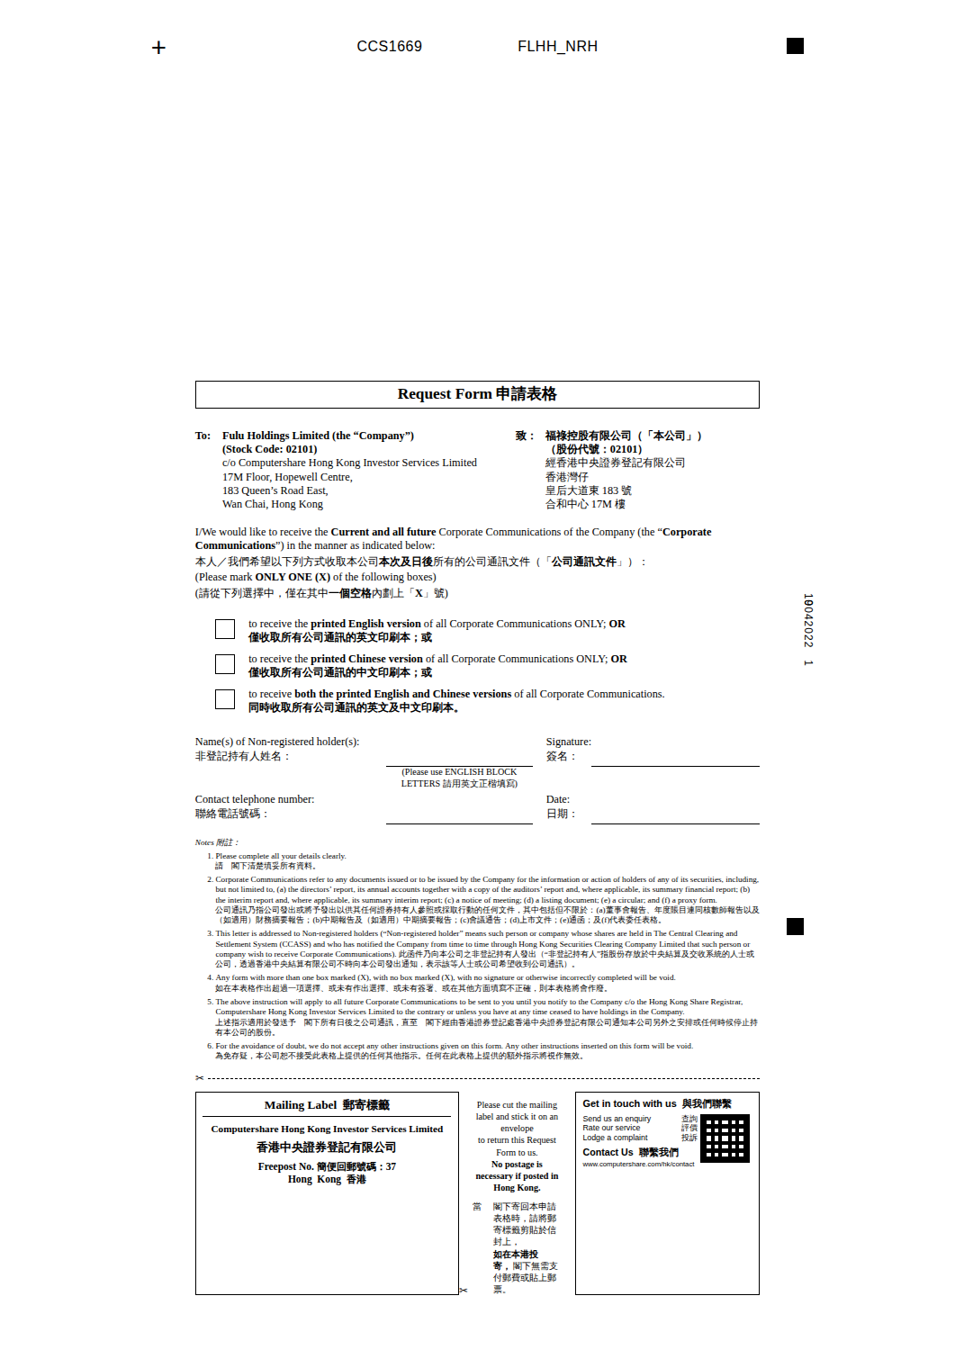+
CCS1669 FLHH_NRH
19042022 1
0
Request Form 申請表格
| To: | Fulu Holdings Limited (the “Company”) (Stock Code: 02101) c/o Computershare Hong Kong Investor Services Limited 17M Floor, Hopewell Centre, 183 Queen’s Road East, Wan Chai, Hong Kong | 致： | 福祿控股有限公司（「本公司」） （股份代號：02101） 經香港中央證券登記有限公司 香港灣仔 皇后大道東 183 號 合和中心 17M 樓 |
I/We would like to receive the Current and all future Corporate Communications of the Company (the “Corporate Communications”) in the manner as indicated below:
本人／我們希望以下列方式收取本公司本次及日後所有的公司通訊文件（「公司通訊文件」）：
(Please mark ONLY ONE (X) of the following boxes)
(請從下列選擇中，僅在其中一個空格內劃上「X」號)
to receive the printed English version of all Corporate Communications ONLY; OR
僅收取所有公司通訊的英文印刷本；或
to receive the printed Chinese version of all Corporate Communications ONLY; OR
僅收取所有公司通訊的中文印刷本；或
to receive both the printed English and Chinese versions of all Corporate Communications.
同時收取所有公司通訊的英文及中文印刷本。
| Name(s) of Non-registered holder(s): 非登記持有人姓名： | | Signature: 簽名： | |
| | (Please use ENGLISH BLOCK LETTERS 請用英文正楷填寫) | | |
| Contact telephone number: 聯絡電話號碼： | | Date: 日期： | |
Notes 附註：
Please complete all your details clearly.
請　閣下清楚填妥所有資料。
Corporate Communications refer to any documents issued or to be issued by the Company for the information or action of holders of any of its securities, including, but not limited to, (a) the directors’ report, its annual accounts together with a copy of the auditors’ report and, where applicable, its summary financial report; (b) the interim report and, where applicable, its summary interim report; (c) a notice of meeting; (d) a listing document; (e) a circular; and (f) a proxy form.
公司通訊乃指公司發出或將予發出以供其任何證券持有人參照或採取行動的任何文件，其中包括但不限於：(a)董事會報告、年度賬目連同核數師報告以及（如適用）財務摘要報告；(b)中期報告及（如適用）中期摘要報告；(c)會議通告；(d)上市文件；(e)通函；及(f)代表委任表格。
This letter is addressed to Non-registered holders (“Non-registered holder” means such person or company whose shares are held in The Central Clearing and Settlement System (CCASS) and who has notified the Company from time to time through Hong Kong Securities Clearing Company Limited that such person or company wish to receive Corporate Communications). 此函件乃向本公司之非登記持有人發出（“非登記持有人”指股份存放於中央結算及交收系統的人士或公司，透過香港中央結算有限公司不時向本公司發出通知，表示該等人士或公司希望收到公司通訊）。
Any form with more than one box marked (X), with no box marked (X), with no signature or otherwise incorrectly completed will be void.
如在本表格作出超過一項選擇、或未有作出選擇、或未有簽署、或在其他方面填寫不正確，則本表格將會作廢。
The above instruction will apply to all future Corporate Communications to be sent to you until you notify to the Company c/o the Hong Kong Share Registrar, Computershare Hong Kong Investor Services Limited to the contrary or unless you have at any time ceased to have holdings in the Company.
上述指示適用於發送予　閣下所有日後之公司通訊，直至　閣下經由香港證券登記處香港中央證券登記有限公司通知本公司另外之安排或任何時候停止持有本公司的股份。
For the avoidance of doubt, we do not accept any other instructions given on this form. Any other instructions inserted on this form will be void.
為免存疑，本公司恕不接受此表格上提供的任何其他指示。任何在此表格上提供的額外指示將視作無效。
✂
Mailing Label 郵寄標籤
Computershare Hong Kong Investor Services Limited
香港中央證券登記有限公司
Freepost No. 簡便回郵號碼：37
Hong Kong 香港
✂
Please cut the mailing label and stick it on an envelope
to return this Request Form to us.
No postage is necessary if posted in Hong Kong.
當
閣下寄回本申請表格時，請將郵寄標籤剪貼於信封上，
如在本港投寄， 閣下無需支付郵費或貼上郵票。
Get in touch with us 與我們聯繫
Send us an enquiry 查詢
Rate our service 評價
Lodge a complaint 投訴
Contact Us 聯繫我們
www.computershare.com/hk/contact